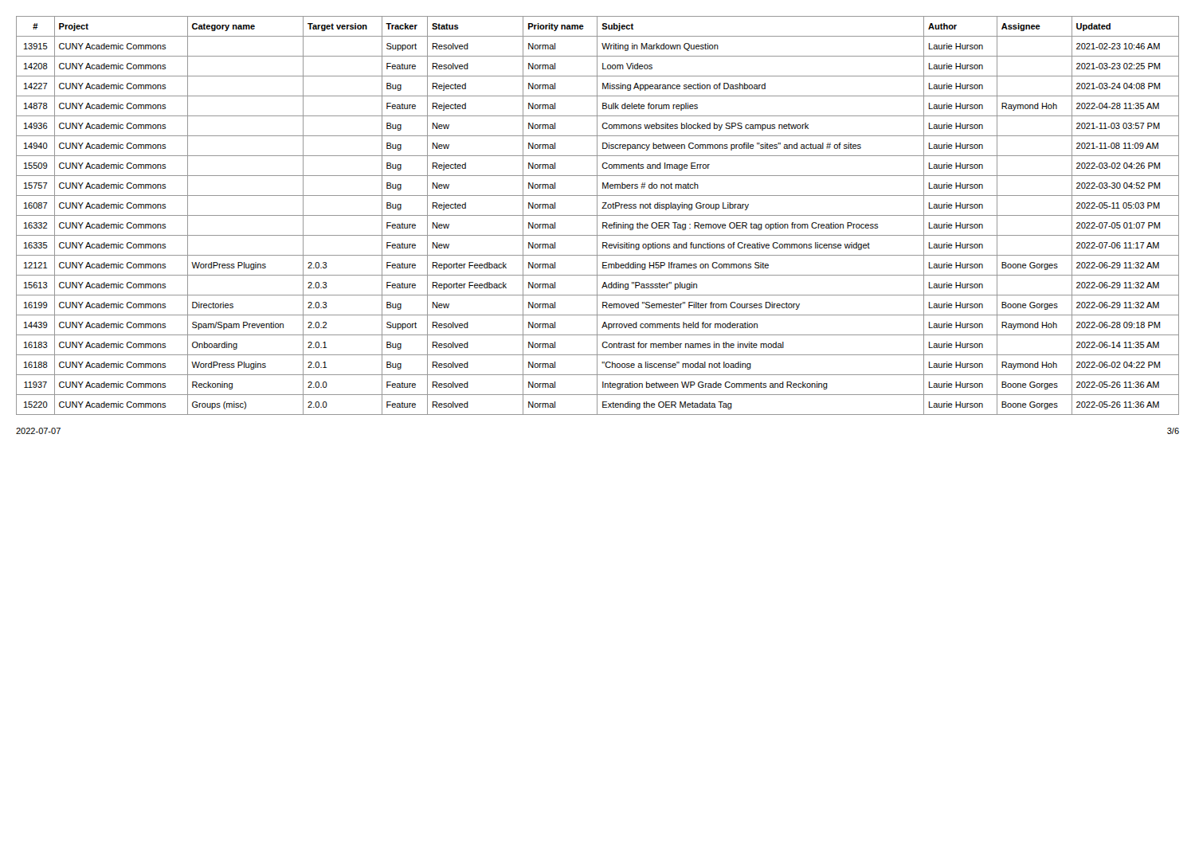| # | Project | Category name | Target version | Tracker | Status | Priority name | Subject | Author | Assignee | Updated |
| --- | --- | --- | --- | --- | --- | --- | --- | --- | --- | --- |
| 13915 | CUNY Academic Commons | | | Support | Resolved | Normal | Writing in Markdown Question | Laurie Hurson | | 2021-02-23 10:46 AM |
| 14208 | CUNY Academic Commons | | | Feature | Resolved | Normal | Loom Videos | Laurie Hurson | | 2021-03-23 02:25 PM |
| 14227 | CUNY Academic Commons | | | Bug | Rejected | Normal | Missing Appearance section of Dashboard | Laurie Hurson | | 2021-03-24 04:08 PM |
| 14878 | CUNY Academic Commons | | | Feature | Rejected | Normal | Bulk delete forum replies | Laurie Hurson | Raymond Hoh | 2022-04-28 11:35 AM |
| 14936 | CUNY Academic Commons | | | Bug | New | Normal | Commons websites blocked by SPS campus network | Laurie Hurson | | 2021-11-03 03:57 PM |
| 14940 | CUNY Academic Commons | | | Bug | New | Normal | Discrepancy between Commons profile "sites" and actual # of sites | Laurie Hurson | | 2021-11-08 11:09 AM |
| 15509 | CUNY Academic Commons | | | Bug | Rejected | Normal | Comments and Image Error | Laurie Hurson | | 2022-03-02 04:26 PM |
| 15757 | CUNY Academic Commons | | | Bug | New | Normal | Members # do not match | Laurie Hurson | | 2022-03-30 04:52 PM |
| 16087 | CUNY Academic Commons | | | Bug | Rejected | Normal | ZotPress not displaying Group Library | Laurie Hurson | | 2022-05-11 05:03 PM |
| 16332 | CUNY Academic Commons | | | Feature | New | Normal | Refining the OER Tag : Remove OER tag option from Creation Process | Laurie Hurson | | 2022-07-05 01:07 PM |
| 16335 | CUNY Academic Commons | | | Feature | New | Normal | Revisiting options and functions of Creative Commons license widget | Laurie Hurson | | 2022-07-06 11:17 AM |
| 12121 | CUNY Academic Commons | WordPress Plugins | 2.0.3 | Feature | Reporter Feedback | Normal | Embedding H5P Iframes on Commons Site | Laurie Hurson | Boone Gorges | 2022-06-29 11:32 AM |
| 15613 | CUNY Academic Commons | | 2.0.3 | Feature | Reporter Feedback | Normal | Adding "Passster" plugin | Laurie Hurson | | 2022-06-29 11:32 AM |
| 16199 | CUNY Academic Commons | Directories | 2.0.3 | Bug | New | Normal | Removed "Semester" Filter from Courses Directory | Laurie Hurson | Boone Gorges | 2022-06-29 11:32 AM |
| 14439 | CUNY Academic Commons | Spam/Spam Prevention | 2.0.2 | Support | Resolved | Normal | Aprroved comments held for moderation | Laurie Hurson | Raymond Hoh | 2022-06-28 09:18 PM |
| 16183 | CUNY Academic Commons | Onboarding | 2.0.1 | Bug | Resolved | Normal | Contrast for member names in the invite modal | Laurie Hurson | | 2022-06-14 11:35 AM |
| 16188 | CUNY Academic Commons | WordPress Plugins | 2.0.1 | Bug | Resolved | Normal | "Choose a liscense" modal not loading | Laurie Hurson | Raymond Hoh | 2022-06-02 04:22 PM |
| 11937 | CUNY Academic Commons | Reckoning | 2.0.0 | Feature | Resolved | Normal | Integration between WP Grade Comments and Reckoning | Laurie Hurson | Boone Gorges | 2022-05-26 11:36 AM |
| 15220 | CUNY Academic Commons | Groups (misc) | 2.0.0 | Feature | Resolved | Normal | Extending the OER Metadata Tag | Laurie Hurson | Boone Gorges | 2022-05-26 11:36 AM |
2022-07-07 3/6